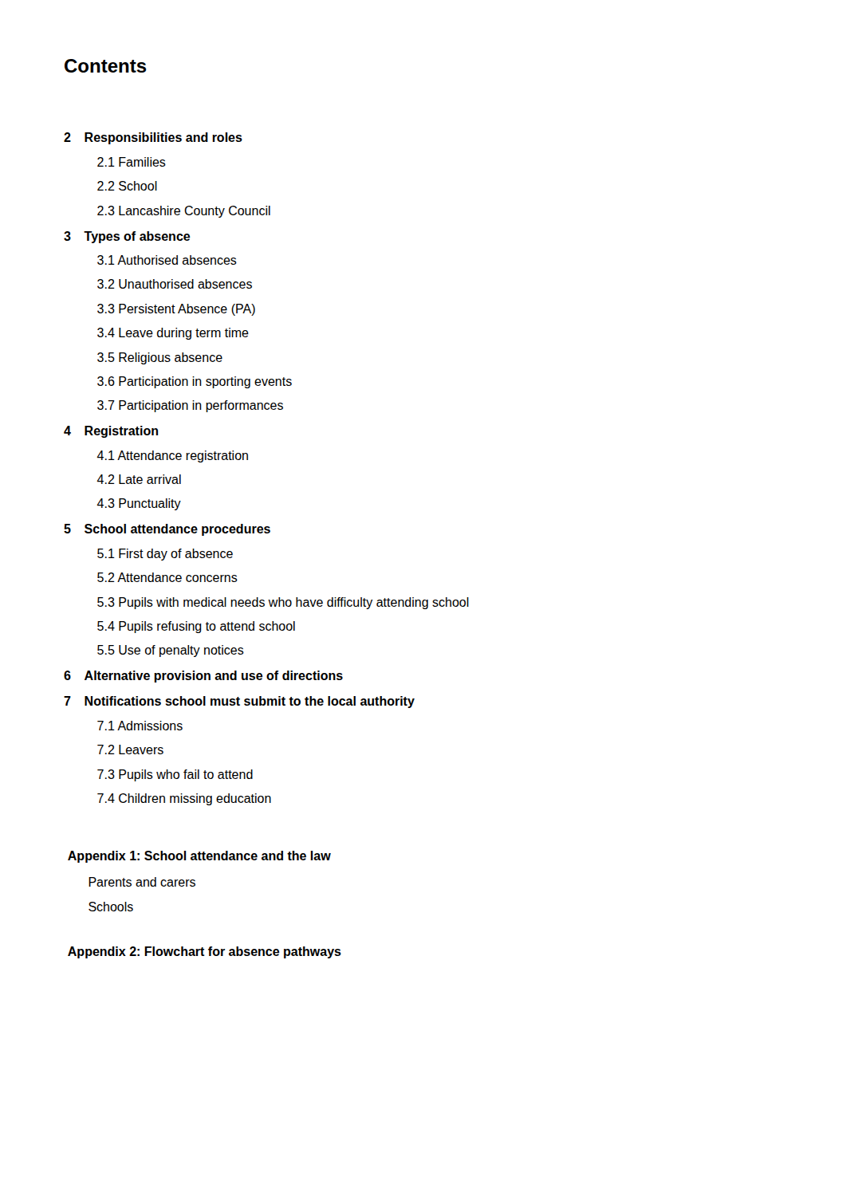Contents
2 Responsibilities and roles
2.1 Families
2.2 School
2.3 Lancashire County Council
3 Types of absence
3.1 Authorised absences
3.2 Unauthorised absences
3.3 Persistent Absence (PA)
3.4 Leave during term time
3.5 Religious absence
3.6 Participation in sporting events
3.7 Participation in performances
4 Registration
4.1 Attendance registration
4.2 Late arrival
4.3 Punctuality
5 School attendance procedures
5.1 First day of absence
5.2 Attendance concerns
5.3 Pupils with medical needs who have difficulty attending school
5.4 Pupils refusing to attend school
5.5 Use of penalty notices
6 Alternative provision and use of directions
7 Notifications school must submit to the local authority
7.1 Admissions
7.2 Leavers
7.3 Pupils who fail to attend
7.4 Children missing education
Appendix 1: School attendance and the law
Parents and carers
Schools
Appendix 2: Flowchart for absence pathways